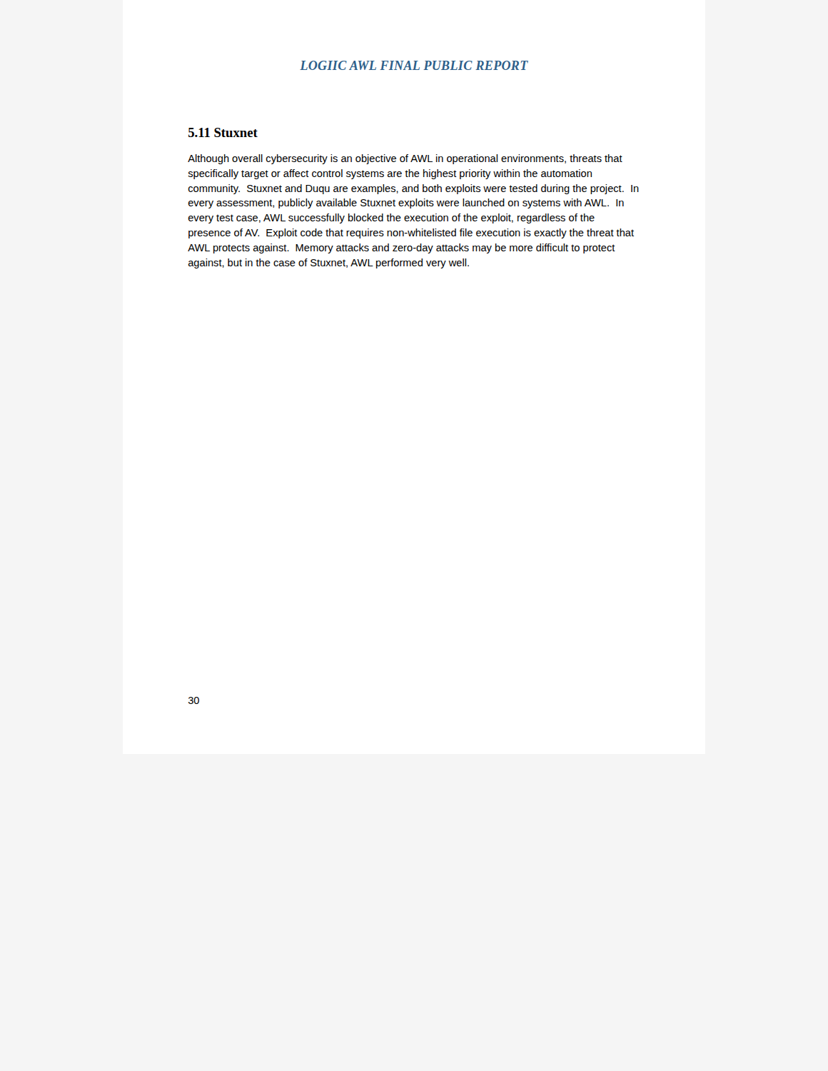LOGIIC AWL FINAL PUBLIC REPORT
5.11 Stuxnet
Although overall cybersecurity is an objective of AWL in operational environments, threats that specifically target or affect control systems are the highest priority within the automation community. Stuxnet and Duqu are examples, and both exploits were tested during the project. In every assessment, publicly available Stuxnet exploits were launched on systems with AWL. In every test case, AWL successfully blocked the execution of the exploit, regardless of the presence of AV. Exploit code that requires non-whitelisted file execution is exactly the threat that AWL protects against. Memory attacks and zero-day attacks may be more difficult to protect against, but in the case of Stuxnet, AWL performed very well.
30